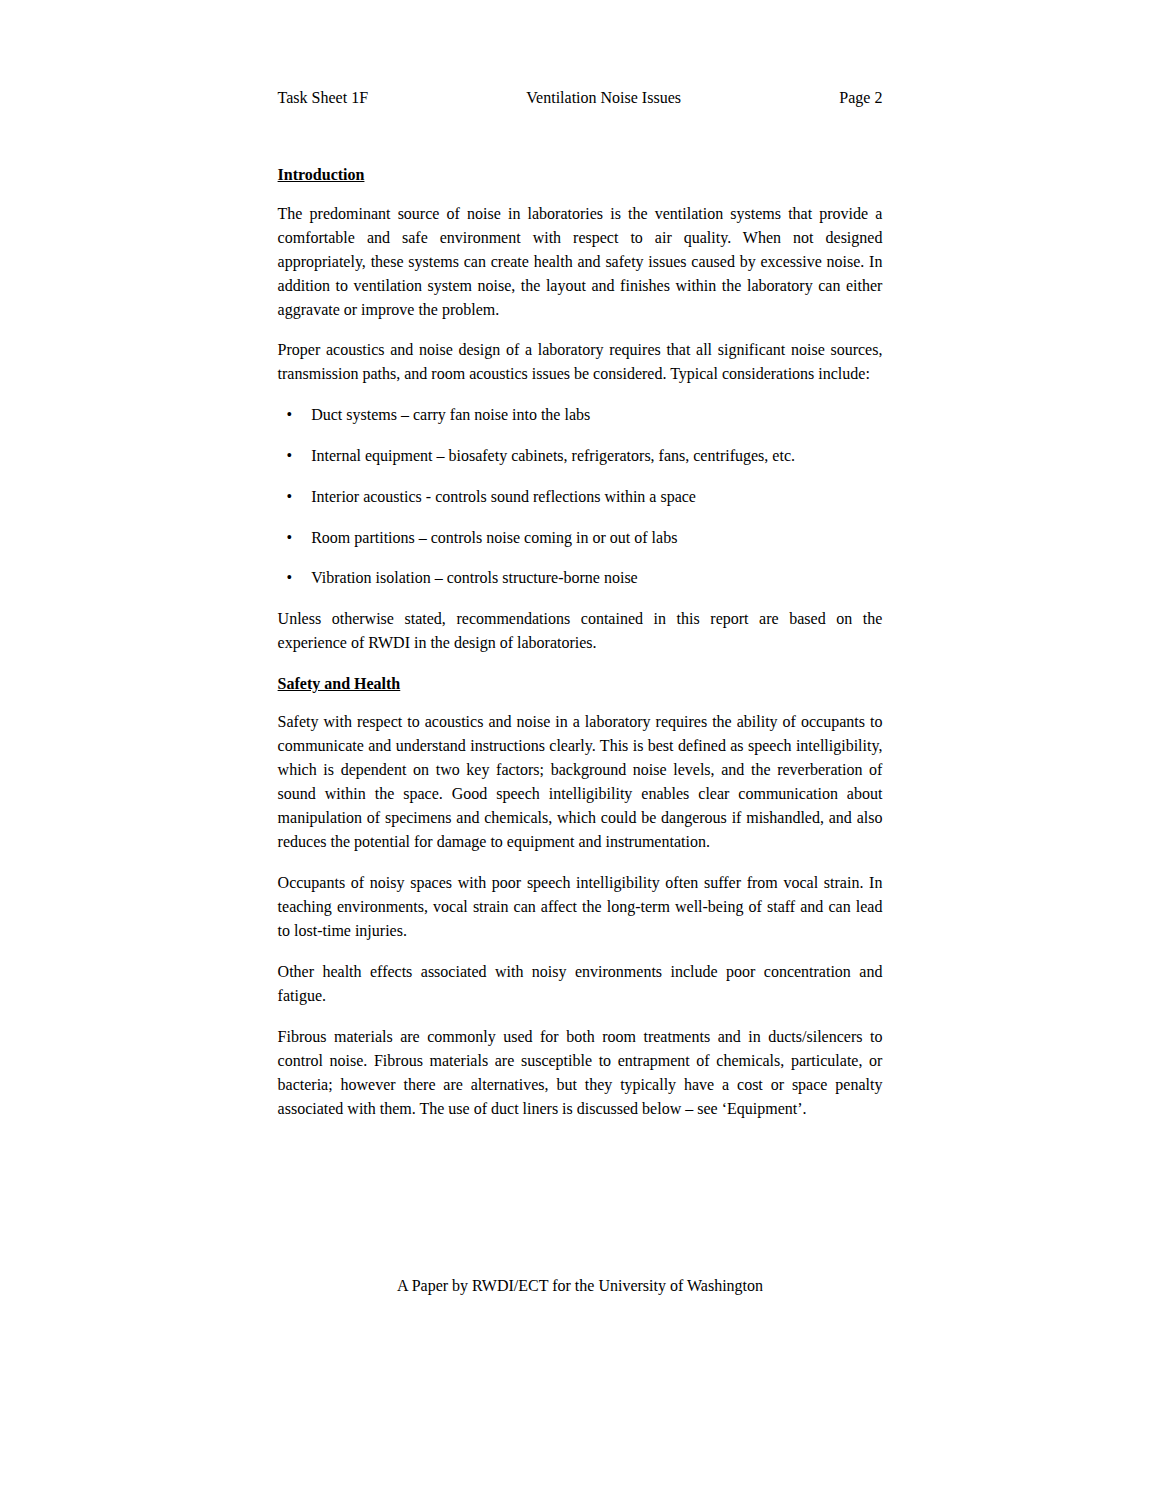Task Sheet 1F
Ventilation Noise Issues
Page 2
Introduction
The predominant source of noise in laboratories is the ventilation systems that provide a comfortable and safe environment with respect to air quality. When not designed appropriately, these systems can create health and safety issues caused by excessive noise. In addition to ventilation system noise, the layout and finishes within the laboratory can either aggravate or improve the problem.
Proper acoustics and noise design of a laboratory requires that all significant noise sources, transmission paths, and room acoustics issues be considered. Typical considerations include:
Duct systems – carry fan noise into the labs
Internal equipment – biosafety cabinets, refrigerators, fans, centrifuges, etc.
Interior acoustics - controls sound reflections within a space
Room partitions – controls noise coming in or out of labs
Vibration isolation – controls structure-borne noise
Unless otherwise stated, recommendations contained in this report are based on the experience of RWDI in the design of laboratories.
Safety and Health
Safety with respect to acoustics and noise in a laboratory requires the ability of occupants to communicate and understand instructions clearly. This is best defined as speech intelligibility, which is dependent on two key factors; background noise levels, and the reverberation of sound within the space. Good speech intelligibility enables clear communication about manipulation of specimens and chemicals, which could be dangerous if mishandled, and also reduces the potential for damage to equipment and instrumentation.
Occupants of noisy spaces with poor speech intelligibility often suffer from vocal strain. In teaching environments, vocal strain can affect the long-term well-being of staff and can lead to lost-time injuries.
Other health effects associated with noisy environments include poor concentration and fatigue.
Fibrous materials are commonly used for both room treatments and in ducts/silencers to control noise. Fibrous materials are susceptible to entrapment of chemicals, particulate, or bacteria; however there are alternatives, but they typically have a cost or space penalty associated with them. The use of duct liners is discussed below – see ‘Equipment’.
A Paper by RWDI/ECT for the University of Washington